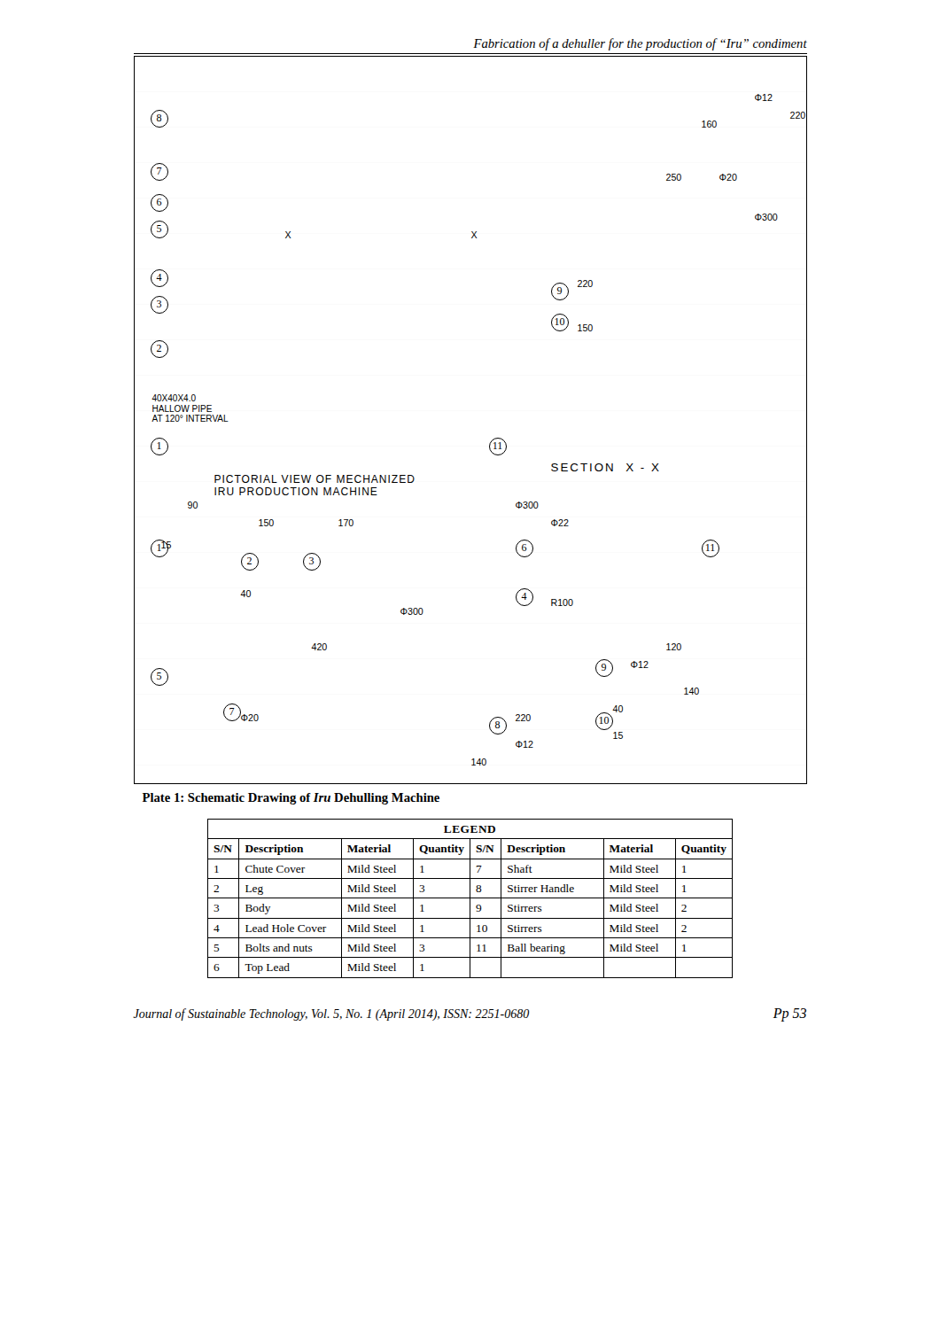Fabrication of a dehuller for the production of “Iru” condiment
8
7
6
5
4
3
2
1
9
10
11
1
2
3
6
4
11
5
7
8
9
10
Φ12
160
220
250
Φ20
Φ300
40
170
220
150
90
15
150
170
40
Φ300
Φ300
Φ22
R100
420
Φ20
Φ12
140
220
120
Φ12
140
40
15
40X40X4.0
HALLOW PIPE
AT 120° INTERVAL
PICTORIAL VIEW OF MECHANIZED
IRU PRODUCTION MACHINE
SECTION X - X
X
X
Plate 1: Schematic Drawing of Iru Dehulling Machine
LEGEND
| S/N | Description | Material | Quantity | S/N | Description | Material | Quantity |
| --- | --- | --- | --- | --- | --- | --- | --- |
| 1 | Chute Cover | Mild Steel | 1 | 7 | Shaft | Mild Steel | 1 |
| 2 | Leg | Mild Steel | 3 | 8 | Stirrer Handle | Mild Steel | 1 |
| 3 | Body | Mild Steel | 1 | 9 | Stirrers | Mild Steel | 2 |
| 4 | Lead Hole Cover | Mild Steel | 1 | 10 | Stirrers | Mild Steel | 2 |
| 5 | Bolts and nuts | Mild Steel | 3 | 11 | Ball bearing | Mild Steel | 1 |
| 6 | Top Lead | Mild Steel | 1 | | | | |
Journal of Sustainable Technology, Vol. 5, No. 1 (April 2014), ISSN: 2251-0680
Pp 53